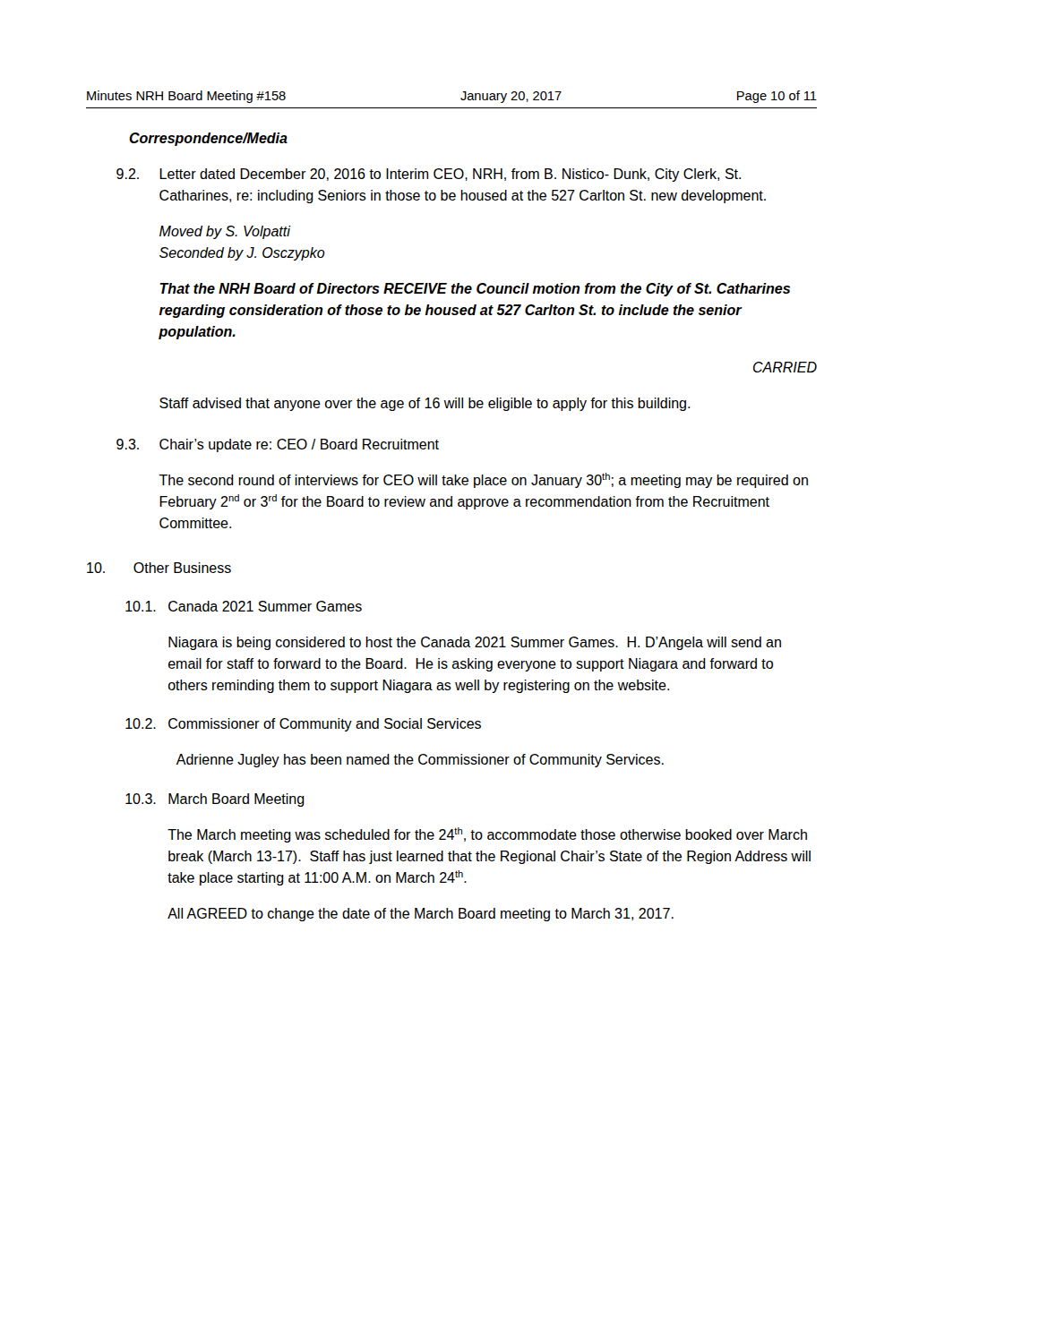Minutes NRH Board Meeting #158
January 20, 2017
Page 10 of 11
Correspondence/Media
9.2.
Letter dated December 20, 2016 to Interim CEO, NRH, from B. Nistico- Dunk, City Clerk, St. Catharines, re: including Seniors in those to be housed at the 527 Carlton St. new development.
Moved by S. Volpatti
Seconded by J. Osczypko
That the NRH Board of Directors RECEIVE the Council motion from the City of St. Catharines regarding consideration of those to be housed at 527 Carlton St. to include the senior population.
CARRIED
Staff advised that anyone over the age of 16 will be eligible to apply for this building.
9.3.
Chair’s update re: CEO / Board Recruitment
The second round of interviews for CEO will take place on January 30th; a meeting may be required on February 2nd or 3rd for the Board to review and approve a recommendation from the Recruitment Committee.
10.
Other Business
10.1.
Canada 2021 Summer Games
Niagara is being considered to host the Canada 2021 Summer Games. H. D’Angela will send an email for staff to forward to the Board. He is asking everyone to support Niagara and forward to others reminding them to support Niagara as well by registering on the website.
10.2.
Commissioner of Community and Social Services
Adrienne Jugley has been named the Commissioner of Community Services.
10.3.
March Board Meeting
The March meeting was scheduled for the 24th, to accommodate those otherwise booked over March break (March 13-17). Staff has just learned that the Regional Chair’s State of the Region Address will take place starting at 11:00 A.M. on March 24th.
All AGREED to change the date of the March Board meeting to March 31, 2017.